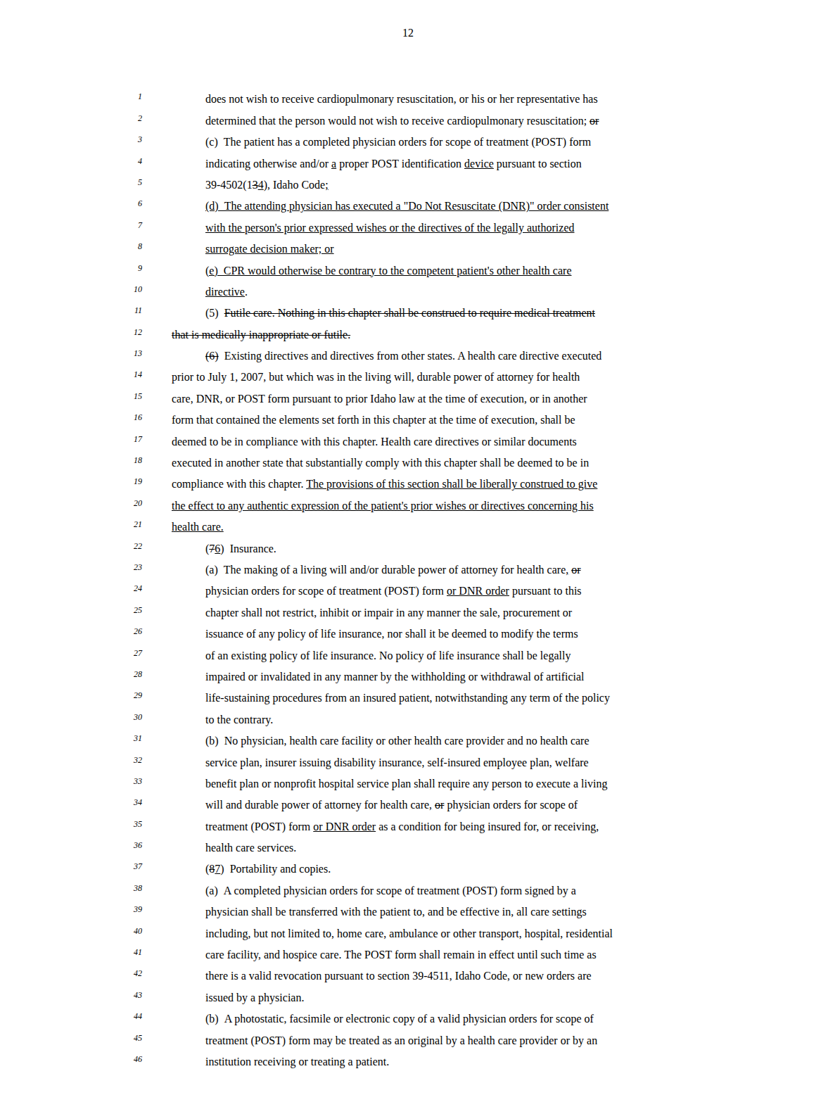12
does not wish to receive cardiopulmonary resuscitation, or his or her representative has
determined that the person would not wish to receive cardiopulmonary resuscitation; or
(c) The patient has a completed physician orders for scope of treatment (POST) form
indicating otherwise and/or a proper POST identification device pursuant to section
39-4502(134), Idaho Code;
(d) The attending physician has executed a "Do Not Resuscitate (DNR)" order consistent
with the person's prior expressed wishes or the directives of the legally authorized
surrogate decision maker; or
(e) CPR would otherwise be contrary to the competent patient's other health care
directive.
(5) Futile care. Nothing in this chapter shall be construed to require medical treatment
that is medically inappropriate or futile.
(6) Existing directives and directives from other states. A health care directive executed
prior to July 1, 2007, but which was in the living will, durable power of attorney for health
care, DNR, or POST form pursuant to prior Idaho law at the time of execution, or in another
form that contained the elements set forth in this chapter at the time of execution, shall be
deemed to be in compliance with this chapter. Health care directives or similar documents
executed in another state that substantially comply with this chapter shall be deemed to be in
compliance with this chapter. The provisions of this section shall be liberally construed to give
the effect to any authentic expression of the patient's prior wishes or directives concerning his
health care.
(76) Insurance.
(a) The making of a living will and/or durable power of attorney for health care, or
physician orders for scope of treatment (POST) form or DNR order pursuant to this
chapter shall not restrict, inhibit or impair in any manner the sale, procurement or
issuance of any policy of life insurance, nor shall it be deemed to modify the terms
of an existing policy of life insurance. No policy of life insurance shall be legally
impaired or invalidated in any manner by the withholding or withdrawal of artificial
life-sustaining procedures from an insured patient, notwithstanding any term of the policy
to the contrary.
(b) No physician, health care facility or other health care provider and no health care
service plan, insurer issuing disability insurance, self-insured employee plan, welfare
benefit plan or nonprofit hospital service plan shall require any person to execute a living
will and durable power of attorney for health care, or physician orders for scope of
treatment (POST) form or DNR order as a condition for being insured for, or receiving,
health care services.
(87) Portability and copies.
(a) A completed physician orders for scope of treatment (POST) form signed by a
physician shall be transferred with the patient to, and be effective in, all care settings
including, but not limited to, home care, ambulance or other transport, hospital, residential
care facility, and hospice care. The POST form shall remain in effect until such time as
there is a valid revocation pursuant to section 39-4511, Idaho Code, or new orders are
issued by a physician.
(b) A photostatic, facsimile or electronic copy of a valid physician orders for scope of
treatment (POST) form may be treated as an original by a health care provider or by an
institution receiving or treating a patient.